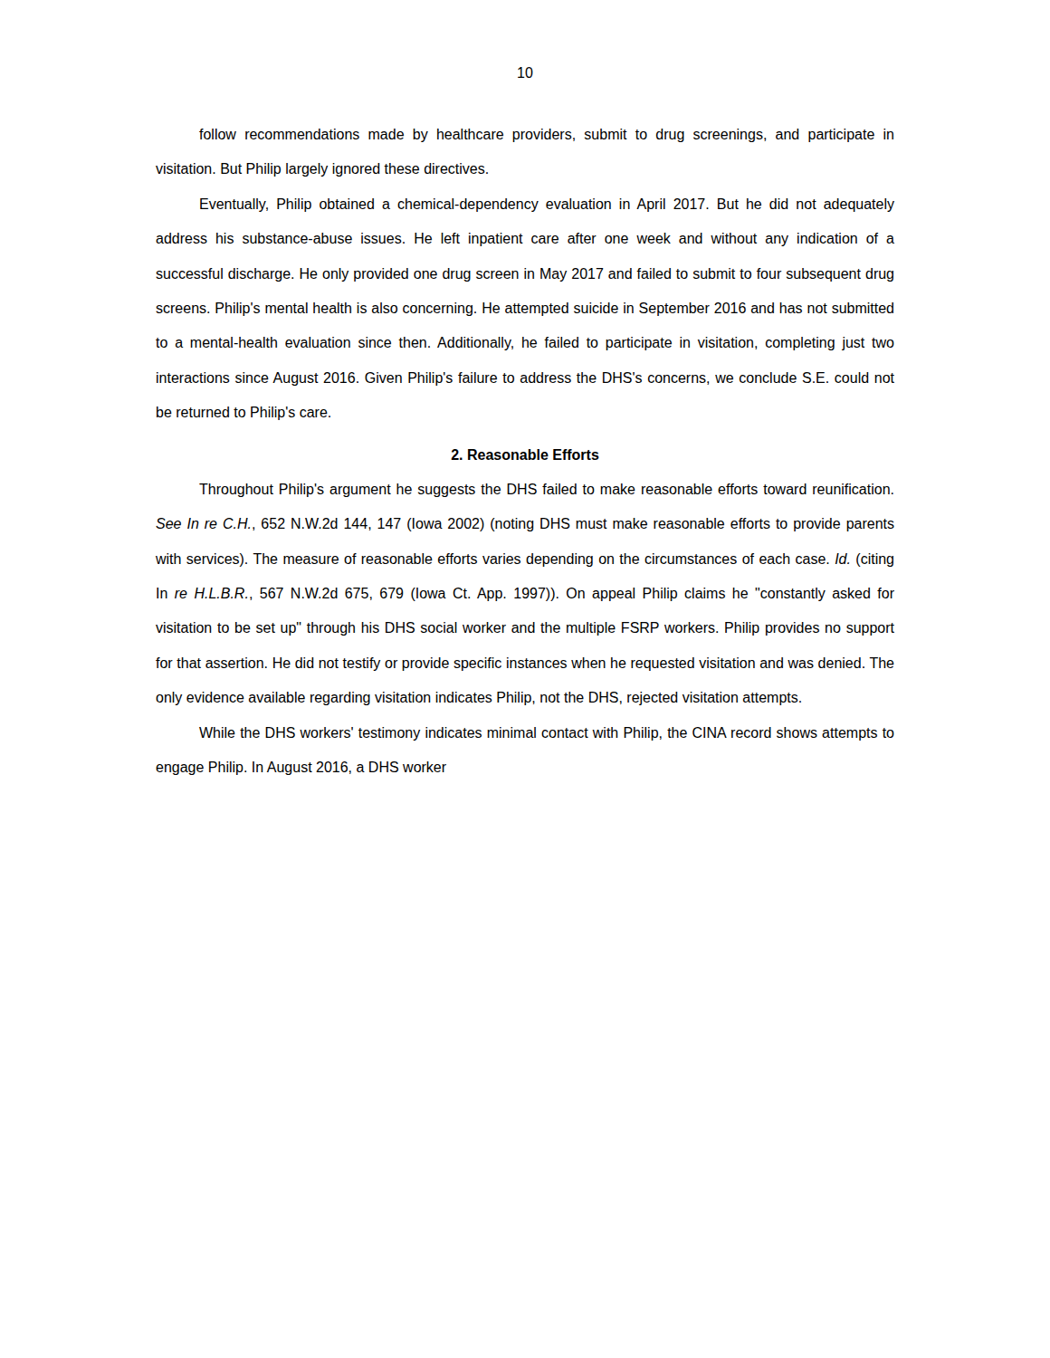10
follow recommendations made by healthcare providers, submit to drug screenings, and participate in visitation. But Philip largely ignored these directives.
Eventually, Philip obtained a chemical-dependency evaluation in April 2017. But he did not adequately address his substance-abuse issues. He left inpatient care after one week and without any indication of a successful discharge. He only provided one drug screen in May 2017 and failed to submit to four subsequent drug screens. Philip's mental health is also concerning. He attempted suicide in September 2016 and has not submitted to a mental-health evaluation since then. Additionally, he failed to participate in visitation, completing just two interactions since August 2016. Given Philip's failure to address the DHS's concerns, we conclude S.E. could not be returned to Philip's care.
2. Reasonable Efforts
Throughout Philip's argument he suggests the DHS failed to make reasonable efforts toward reunification. See In re C.H., 652 N.W.2d 144, 147 (Iowa 2002) (noting DHS must make reasonable efforts to provide parents with services). The measure of reasonable efforts varies depending on the circumstances of each case. Id. (citing In re H.L.B.R., 567 N.W.2d 675, 679 (Iowa Ct. App. 1997)). On appeal Philip claims he "constantly asked for visitation to be set up" through his DHS social worker and the multiple FSRP workers. Philip provides no support for that assertion. He did not testify or provide specific instances when he requested visitation and was denied. The only evidence available regarding visitation indicates Philip, not the DHS, rejected visitation attempts.
While the DHS workers' testimony indicates minimal contact with Philip, the CINA record shows attempts to engage Philip. In August 2016, a DHS worker